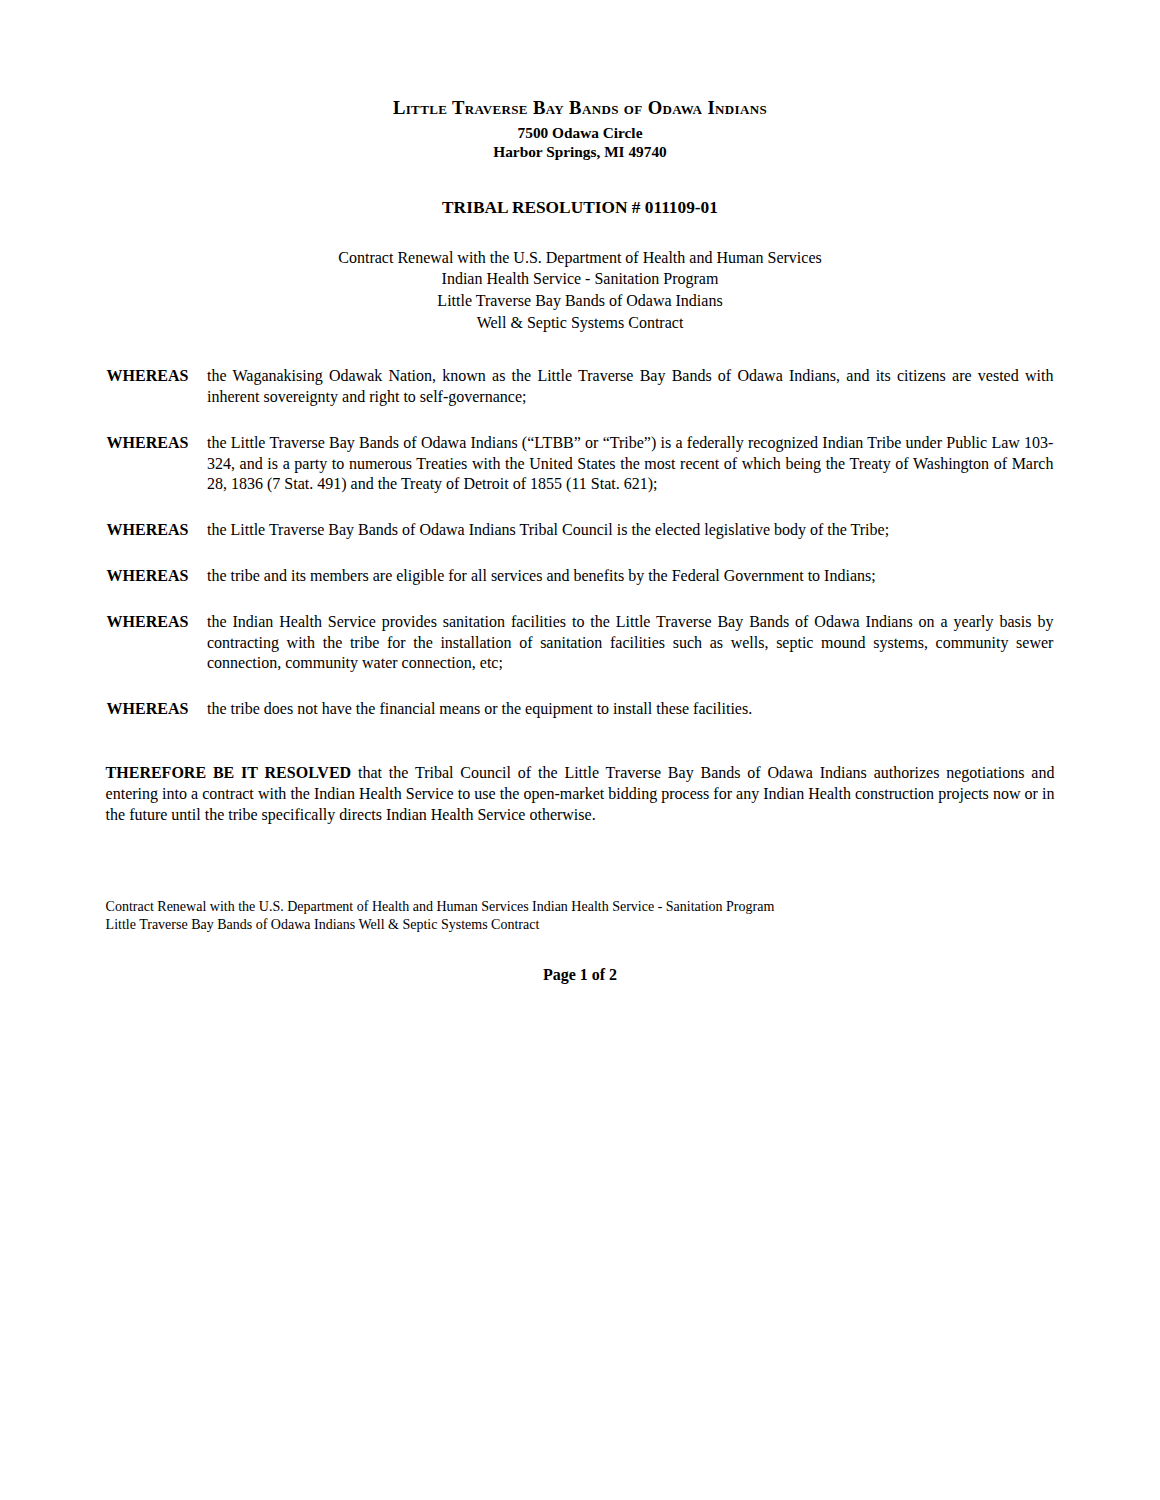Little Traverse Bay Bands of Odawa Indians
7500 Odawa Circle
Harbor Springs, MI 49740
TRIBAL RESOLUTION # 011109-01
Contract Renewal with the U.S. Department of Health and Human Services
Indian Health Service - Sanitation Program
Little Traverse Bay Bands of Odawa Indians
Well & Septic Systems Contract
| WHEREAS | the Waganakising Odawak Nation, known as the Little Traverse Bay Bands of Odawa Indians, and its citizens are vested with inherent sovereignty and right to self-governance; |
| WHEREAS | the Little Traverse Bay Bands of Odawa Indians (“LTBB” or “Tribe”) is a federally recognized Indian Tribe under Public Law 103-324, and is a party to numerous Treaties with the United States the most recent of which being the Treaty of Washington of March 28, 1836 (7 Stat. 491) and the Treaty of Detroit of 1855 (11 Stat. 621); |
| WHEREAS | the Little Traverse Bay Bands of Odawa Indians Tribal Council is the elected legislative body of the Tribe; |
| WHEREAS | the tribe and its members are eligible for all services and benefits by the Federal Government to Indians; |
| WHEREAS | the Indian Health Service provides sanitation facilities to the Little Traverse Bay Bands of Odawa Indians on a yearly basis by contracting with the tribe for the installation of sanitation facilities such as wells, septic mound systems, community sewer connection, community water connection, etc; |
| WHEREAS | the tribe does not have the financial means or the equipment to install these facilities. |
THEREFORE BE IT RESOLVED that the Tribal Council of the Little Traverse Bay Bands of Odawa Indians authorizes negotiations and entering into a contract with the Indian Health Service to use the open-market bidding process for any Indian Health construction projects now or in the future until the tribe specifically directs Indian Health Service otherwise.
Contract Renewal with the U.S. Department of Health and Human Services Indian Health Service - Sanitation Program
Little Traverse Bay Bands of Odawa Indians Well & Septic Systems Contract
Page 1 of 2